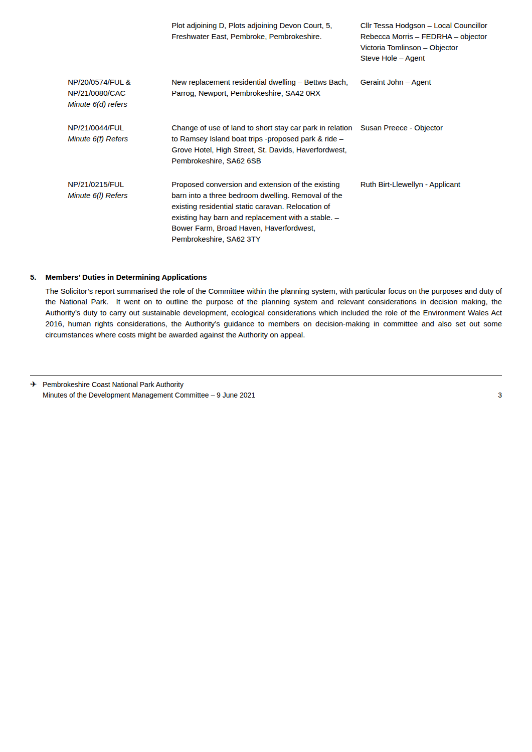| | | Plot adjoining D, Plots adjoining Devon Court, 5, Freshwater East, Pembroke, Pembrokeshire. | Cllr Tessa Hodgson – Local Councillor Rebecca Morris – FEDRHA – objector Victoria Tomlinson – Objector Steve Hole – Agent |
| | NP/20/0574/FUL & NP/21/0080/CAC Minute 6(d) refers | New replacement residential dwelling – Bettws Bach, Parrog, Newport, Pembrokeshire, SA42 0RX | Geraint John – Agent |
| | NP/21/0044/FUL Minute 6(f) Refers | Change of use of land to short stay car park in relation to Ramsey Island boat trips -proposed park & ride – Grove Hotel, High Street, St. Davids, Haverfordwest, Pembrokeshire, SA62 6SB | Susan Preece - Objector |
| | NP/21/0215/FUL Minute 6(l) Refers | Proposed conversion and extension of the existing barn into a three bedroom dwelling. Removal of the existing residential static caravan. Relocation of existing hay barn and replacement with a stable. – Bower Farm, Broad Haven, Haverfordwest, Pembrokeshire, SA62 3TY | Ruth Birt-Llewellyn - Applicant |
5.
Members’ Duties in Determining Applications
The Solicitor’s report summarised the role of the Committee within the planning system, with particular focus on the purposes and duty of the National Park. It went on to outline the purpose of the planning system and relevant considerations in decision making, the Authority’s duty to carry out sustainable development, ecological considerations which included the role of the Environment Wales Act 2016, human rights considerations, the Authority’s guidance to members on decision-making in committee and also set out some circumstances where costs might be awarded against the Authority on appeal.
✈
Pembrokeshire Coast National Park Authority
Minutes of the Development Management Committee – 9 June 2021 3